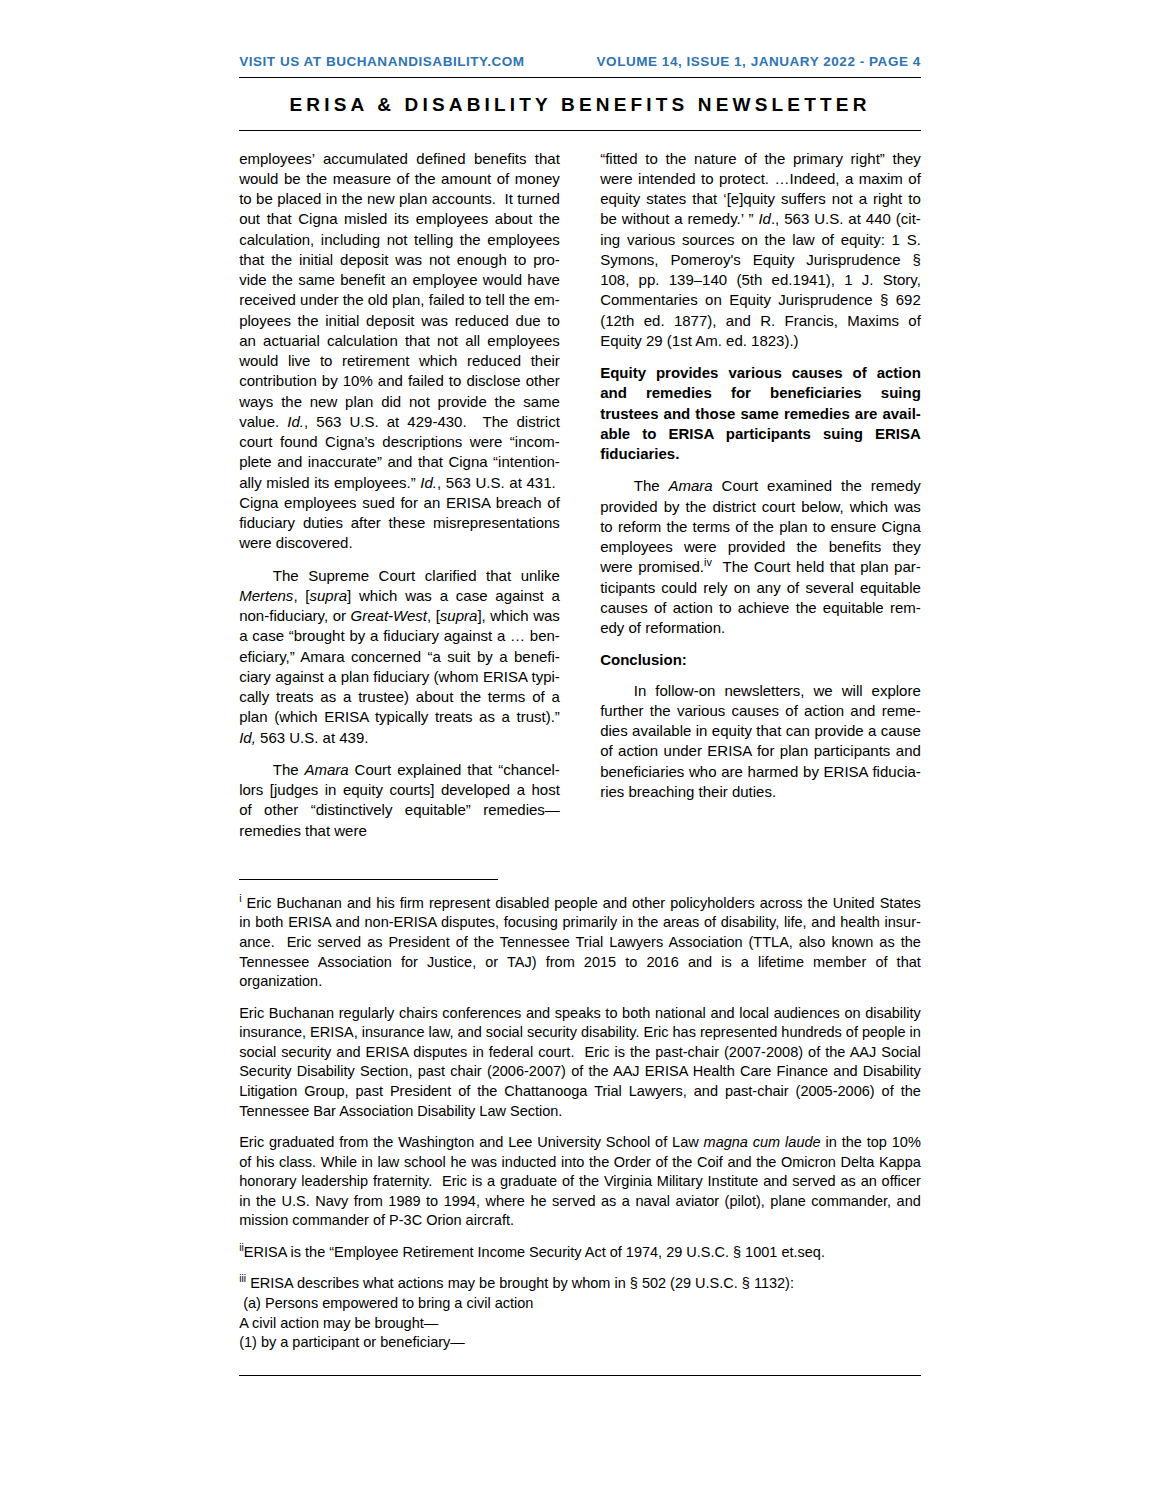Visit us at buchanandisability.com
Volume 14, Issue 1, January 2022 - Page 4
ERISA & Disability Benefits Newsletter
employees’ accumulated defined benefits that would be the measure of the amount of money to be placed in the new plan accounts. It turned out that Cigna misled its employees about the calculation, including not telling the employees that the initial deposit was not enough to provide the same benefit an employee would have received under the old plan, failed to tell the employees the initial deposit was reduced due to an actuarial calculation that not all employees would live to retirement which reduced their contribution by 10% and failed to disclose other ways the new plan did not provide the same value. Id., 563 U.S. at 429-430. The district court found Cigna’s descriptions were “incomplete and inaccurate” and that Cigna “intentionally misled its employees.” Id., 563 U.S. at 431. Cigna employees sued for an ERISA breach of fiduciary duties after these misrepresentations were discovered.
The Supreme Court clarified that unlike Mertens, [supra] which was a case against a non-fiduciary, or Great-West, [supra], which was a case “brought by a fiduciary against a … beneficiary,” Amara concerned “a suit by a beneficiary against a plan fiduciary (whom ERISA typically treats as a trustee) about the terms of a plan (which ERISA typically treats as a trust).” Id, 563 U.S. at 439.
The Amara Court explained that “chancellors [judges in equity courts] developed a host of other “distinctively equitable” remedies—remedies that were
“fitted to the nature of the primary right” they were intended to protect. …Indeed, a maxim of equity states that ‘[e]quity suffers not a right to be without a remedy.’ ” Id., 563 U.S. at 440 (citing various sources on the law of equity: 1 S. Symons, Pomeroy's Equity Jurisprudence § 108, pp. 139–140 (5th ed.1941), 1 J. Story, Commentaries on Equity Jurisprudence § 692 (12th ed. 1877), and R. Francis, Maxims of Equity 29 (1st Am. ed. 1823).)
Equity provides various causes of action and remedies for beneficiaries suing trustees and those same remedies are available to ERISA participants suing ERISA fiduciaries.
The Amara Court examined the remedy provided by the district court below, which was to reform the terms of the plan to ensure Cigna employees were provided the benefits they were promised.iv The Court held that plan participants could rely on any of several equitable causes of action to achieve the equitable remedy of reformation.
Conclusion:
In follow-on newsletters, we will explore further the various causes of action and remedies available in equity that can provide a cause of action under ERISA for plan participants and beneficiaries who are harmed by ERISA fiduciaries breaching their duties.
i Eric Buchanan and his firm represent disabled people and other policyholders across the United States in both ERISA and non-ERISA disputes, focusing primarily in the areas of disability, life, and health insurance. Eric served as President of the Tennessee Trial Lawyers Association (TTLA, also known as the Tennessee Association for Justice, or TAJ) from 2015 to 2016 and is a lifetime member of that organization.
Eric Buchanan regularly chairs conferences and speaks to both national and local audiences on disability insurance, ERISA, insurance law, and social security disability. Eric has represented hundreds of people in social security and ERISA disputes in federal court. Eric is the past-chair (2007-2008) of the AAJ Social Security Disability Section, past chair (2006-2007) of the AAJ ERISA Health Care Finance and Disability Litigation Group, past President of the Chattanooga Trial Lawyers, and past-chair (2005-2006) of the Tennessee Bar Association Disability Law Section.
Eric graduated from the Washington and Lee University School of Law magna cum laude in the top 10% of his class. While in law school he was inducted into the Order of the Coif and the Omicron Delta Kappa honorary leadership fraternity. Eric is a graduate of the Virginia Military Institute and served as an officer in the U.S. Navy from 1989 to 1994, where he served as a naval aviator (pilot), plane commander, and mission commander of P-3C Orion aircraft.
iiERISA is the “Employee Retirement Income Security Act of 1974, 29 U.S.C. § 1001 et.seq.
iii ERISA describes what actions may be brought by whom in § 502 (29 U.S.C. § 1132):
(a) Persons empowered to bring a civil action
A civil action may be brought—
(1) by a participant or beneficiary—